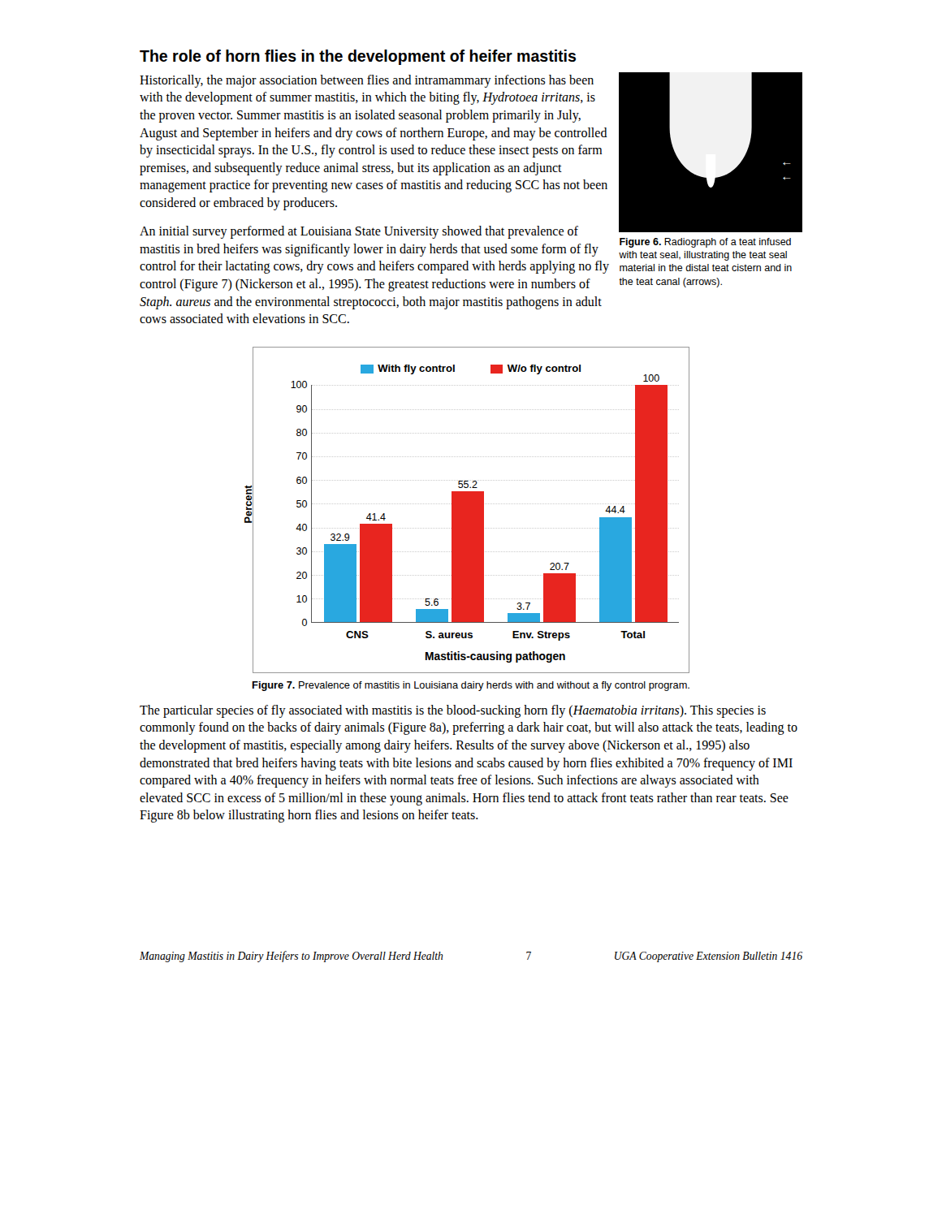The role of horn flies in the development of heifer mastitis
←
←
Figure 6. Radiograph of a teat infused with teat seal, illustrating the teat seal material in the distal teat cistern and in the teat canal (arrows).
Historically, the major association between flies and intramammary infections has been with the development of summer mastitis, in which the biting fly, Hydrotoea irritans, is the proven vector. Summer mastitis is an isolated seasonal problem primarily in July, August and September in heifers and dry cows of northern Europe, and may be controlled by insecticidal sprays. In the U.S., fly control is used to reduce these insect pests on farm premises, and subsequently reduce animal stress, but its application as an adjunct management practice for preventing new cases of mastitis and reducing SCC has not been considered or embraced by producers.
An initial survey performed at Louisiana State University showed that prevalence of mastitis in bred heifers was significantly lower in dairy herds that used some form of fly control for their lactating cows, dry cows and heifers compared with herds applying no fly control (Figure 7) (Nickerson et al., 1995). The greatest reductions were in numbers of Staph. aureus and the environmental streptococci, both major mastitis pathogens in adult cows associated with elevations in SCC.
With fly control W/o fly control
Percent
100
90
80
70
60
50
40
30
20
10
0
32.9
41.4
5.6
55.2
3.7
20.7
44.4
100
CNS
S. aureus
Env. Streps
Total
Mastitis-causing pathogen
Figure 7. Prevalence of mastitis in Louisiana dairy herds with and without a fly control program.
The particular species of fly associated with mastitis is the blood-sucking horn fly (Haematobia irritans). This species is commonly found on the backs of dairy animals (Figure 8a), preferring a dark hair coat, but will also attack the teats, leading to the development of mastitis, especially among dairy heifers. Results of the survey above (Nickerson et al., 1995) also demonstrated that bred heifers having teats with bite lesions and scabs caused by horn flies exhibited a 70% frequency of IMI compared with a 40% frequency in heifers with normal teats free of lesions. Such infections are always associated with elevated SCC in excess of 5 million/ml in these young animals. Horn flies tend to attack front teats rather than rear teats. See Figure 8b below illustrating horn flies and lesions on heifer teats.
Managing Mastitis in Dairy Heifers to Improve Overall Herd Health 7 UGA Cooperative Extension Bulletin 1416